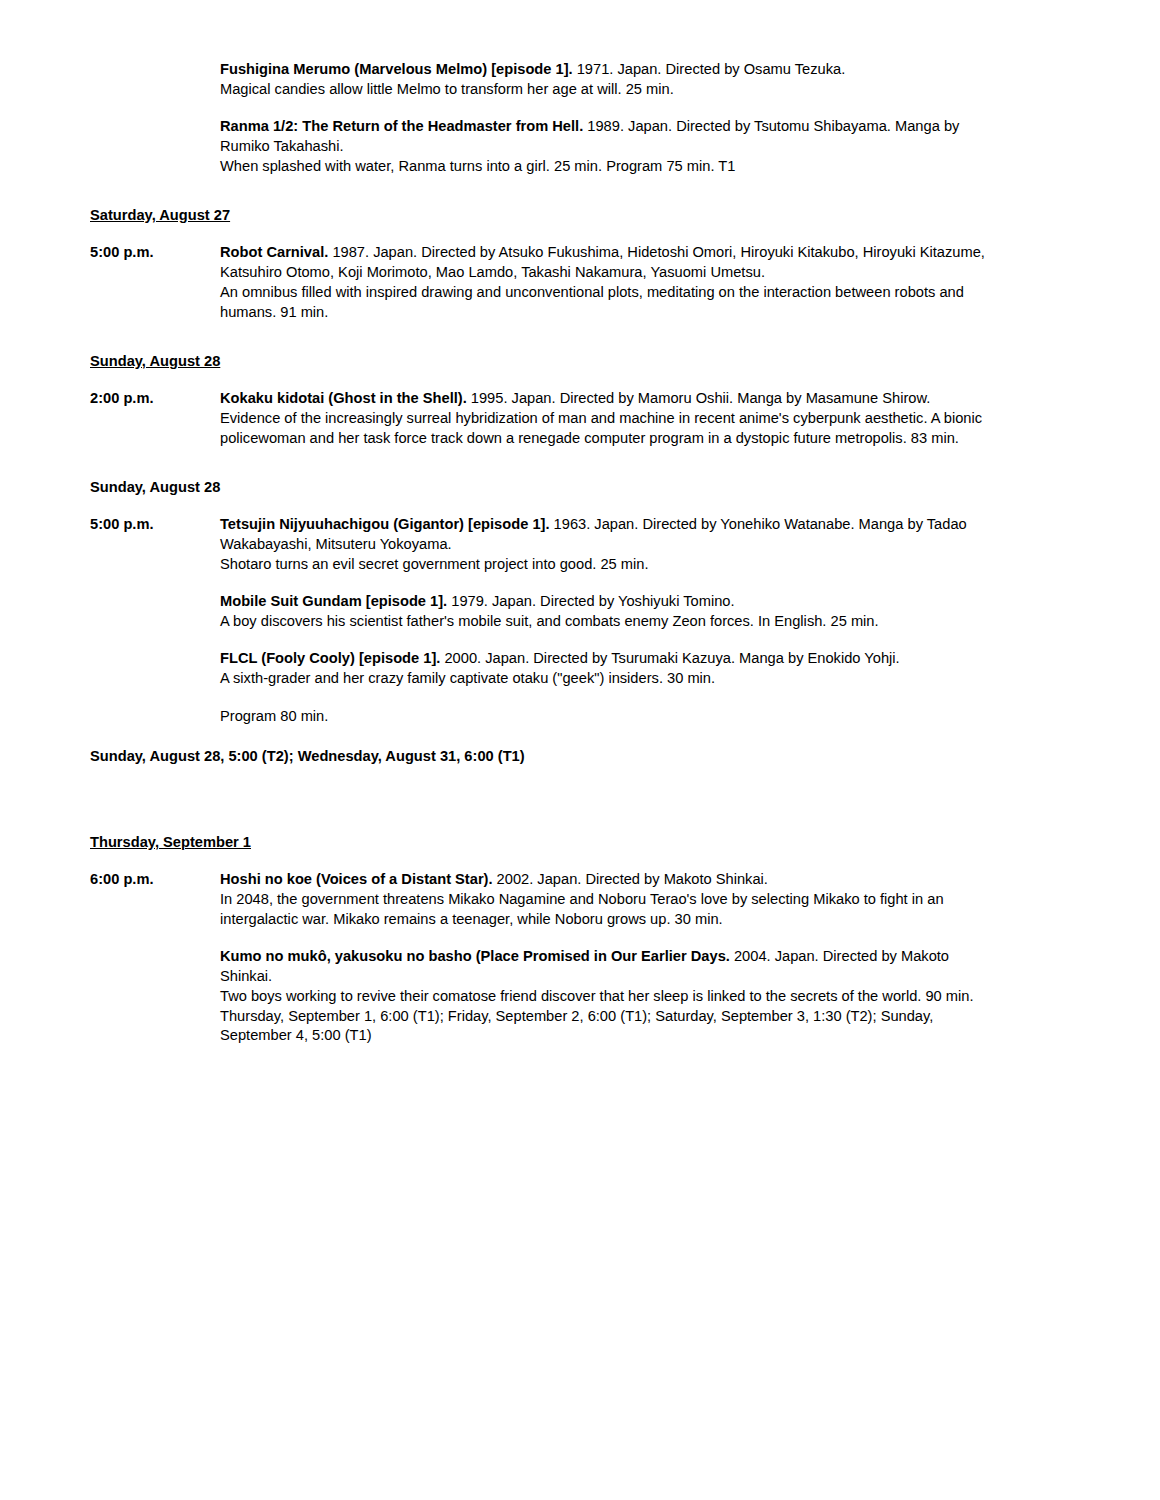Fushigina Merumo (Marvelous Melmo) [episode 1]. 1971. Japan. Directed by Osamu Tezuka.
Magical candies allow little Melmo to transform her age at will. 25 min.
Ranma 1/2: The Return of the Headmaster from Hell. 1989. Japan. Directed by Tsutomu Shibayama. Manga by Rumiko Takahashi.
When splashed with water, Ranma turns into a girl. 25 min. Program 75 min. T1
Saturday, August 27
5:00 p.m.
Robot Carnival. 1987. Japan. Directed by Atsuko Fukushima, Hidetoshi Omori, Hiroyuki Kitakubo, Hiroyuki Kitazume, Katsuhiro Otomo, Koji Morimoto, Mao Lamdo, Takashi Nakamura, Yasuomi Umetsu.
An omnibus filled with inspired drawing and unconventional plots, meditating on the interaction between robots and humans. 91 min.
Sunday, August 28
2:00 p.m.
Kokaku kidotai (Ghost in the Shell). 1995. Japan. Directed by Mamoru Oshii. Manga by Masamune Shirow.
Evidence of the increasingly surreal hybridization of man and machine in recent anime's cyberpunk aesthetic. A bionic policewoman and her task force track down a renegade computer program in a dystopic future metropolis. 83 min.
Sunday, August 28
5:00 p.m.
Tetsujin Nijyuuhachigou (Gigantor) [episode 1]. 1963. Japan. Directed by Yonehiko Watanabe. Manga by Tadao Wakabayashi, Mitsuteru Yokoyama.
Shotaro turns an evil secret government project into good. 25 min.
Mobile Suit Gundam [episode 1]. 1979. Japan. Directed by Yoshiyuki Tomino.
A boy discovers his scientist father's mobile suit, and combats enemy Zeon forces. In English. 25 min.
FLCL (Fooly Cooly) [episode 1]. 2000. Japan. Directed by Tsurumaki Kazuya. Manga by Enokido Yohji.
A sixth-grader and her crazy family captivate otaku ("geek") insiders. 30 min.
Program 80 min.
Sunday, August 28, 5:00 (T2); Wednesday, August 31, 6:00 (T1)
Thursday, September 1
6:00 p.m.
Hoshi no koe (Voices of a Distant Star). 2002. Japan. Directed by Makoto Shinkai.
In 2048, the government threatens Mikako Nagamine and Noboru Terao's love by selecting Mikako to fight in an intergalactic war. Mikako remains a teenager, while Noboru grows up. 30 min.
Kumo no mukô, yakusoku no basho (Place Promised in Our Earlier Days. 2004. Japan. Directed by Makoto Shinkai.
Two boys working to revive their comatose friend discover that her sleep is linked to the secrets of the world. 90 min. Thursday, September 1, 6:00 (T1); Friday, September 2, 6:00 (T1); Saturday, September 3, 1:30 (T2); Sunday, September 4, 5:00 (T1)